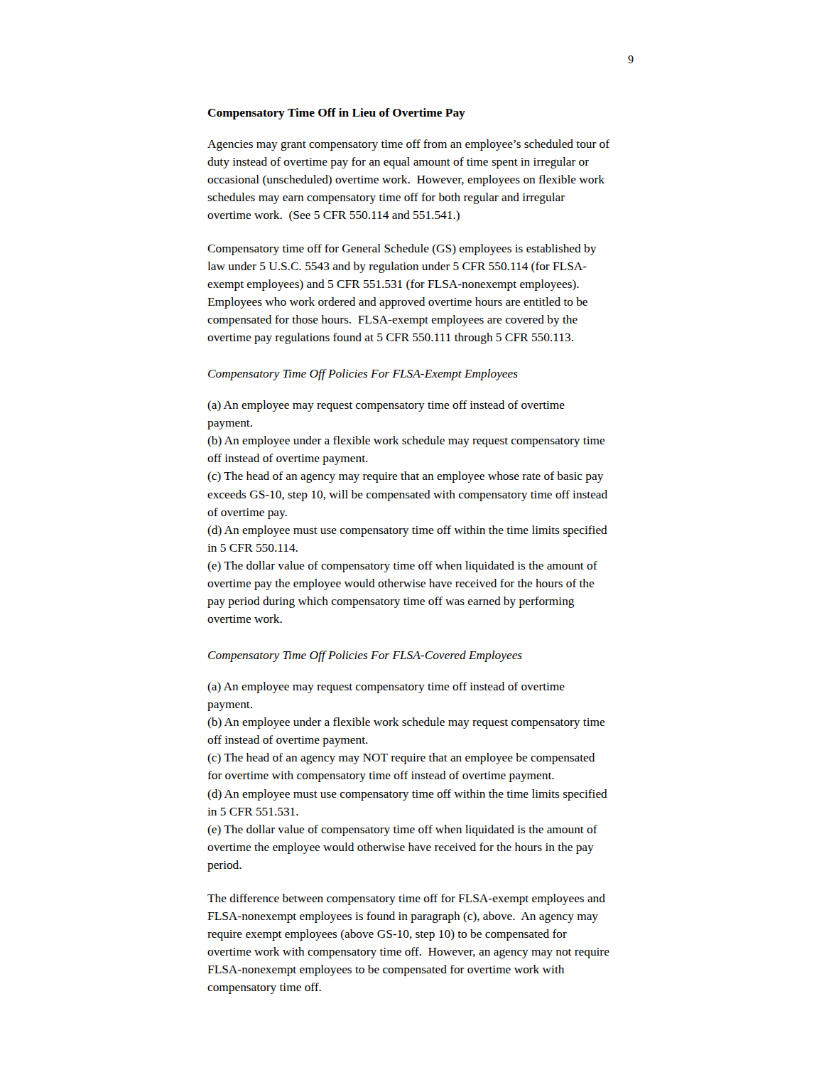9
Compensatory Time Off in Lieu of Overtime Pay
Agencies may grant compensatory time off from an employee’s scheduled tour of duty instead of overtime pay for an equal amount of time spent in irregular or occasional (unscheduled) overtime work. However, employees on flexible work schedules may earn compensatory time off for both regular and irregular overtime work. (See 5 CFR 550.114 and 551.541.)
Compensatory time off for General Schedule (GS) employees is established by law under 5 U.S.C. 5543 and by regulation under 5 CFR 550.114 (for FLSA-exempt employees) and 5 CFR 551.531 (for FLSA-nonexempt employees). Employees who work ordered and approved overtime hours are entitled to be compensated for those hours. FLSA-exempt employees are covered by the overtime pay regulations found at 5 CFR 550.111 through 5 CFR 550.113.
Compensatory Time Off Policies For FLSA-Exempt Employees
(a) An employee may request compensatory time off instead of overtime payment.
(b) An employee under a flexible work schedule may request compensatory time off instead of overtime payment.
(c) The head of an agency may require that an employee whose rate of basic pay exceeds GS-10, step 10, will be compensated with compensatory time off instead of overtime pay.
(d) An employee must use compensatory time off within the time limits specified in 5 CFR 550.114.
(e) The dollar value of compensatory time off when liquidated is the amount of overtime pay the employee would otherwise have received for the hours of the pay period during which compensatory time off was earned by performing overtime work.
Compensatory Time Off Policies For FLSA-Covered Employees
(a) An employee may request compensatory time off instead of overtime payment.
(b) An employee under a flexible work schedule may request compensatory time off instead of overtime payment.
(c) The head of an agency may NOT require that an employee be compensated for overtime with compensatory time off instead of overtime payment.
(d) An employee must use compensatory time off within the time limits specified in 5 CFR 551.531.
(e) The dollar value of compensatory time off when liquidated is the amount of overtime the employee would otherwise have received for the hours in the pay period.
The difference between compensatory time off for FLSA-exempt employees and FLSA-nonexempt employees is found in paragraph (c), above. An agency may require exempt employees (above GS-10, step 10) to be compensated for overtime work with compensatory time off. However, an agency may not require FLSA-nonexempt employees to be compensated for overtime work with compensatory time off.